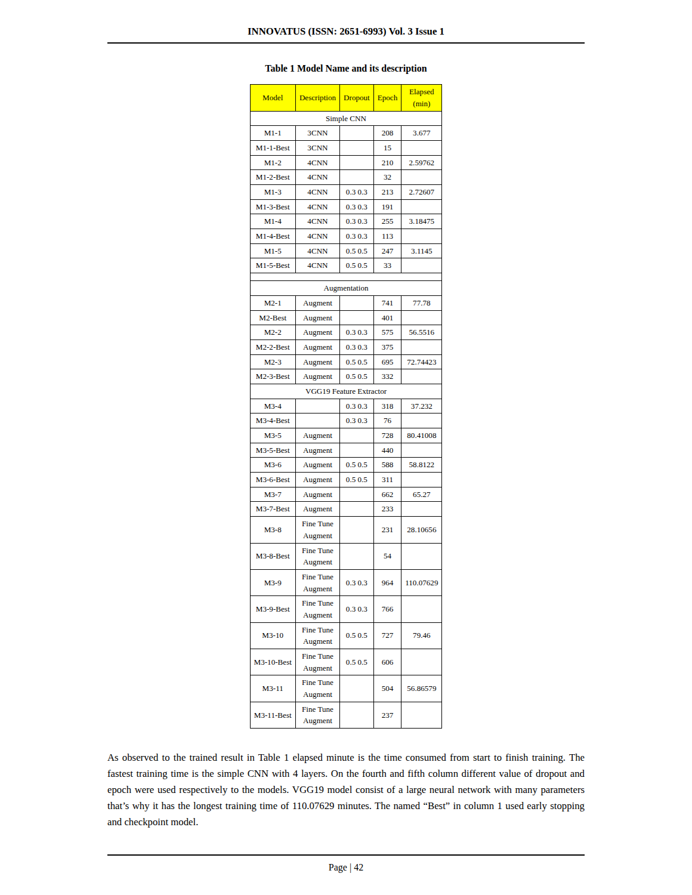INNOVATUS (ISSN: 2651-6993) Vol. 3 Issue 1
Table 1 Model Name and its description
| Model | Description | Dropout | Epoch | Elapsed (min) |
| --- | --- | --- | --- | --- |
| Simple CNN |
| M1-1 | 3CNN | | 208 | 3.677 |
| M1-1-Best | 3CNN | | 15 | |
| M1-2 | 4CNN | | 210 | 2.59762 |
| M1-2-Best | 4CNN | | 32 | |
| M1-3 | 4CNN | 0.3 0.3 | 213 | 2.72607 |
| M1-3-Best | 4CNN | 0.3 0.3 | 191 | |
| M1-4 | 4CNN | 0.3 0.3 | 255 | 3.18475 |
| M1-4-Best | 4CNN | 0.3 0.3 | 113 | |
| M1-5 | 4CNN | 0.5 0.5 | 247 | 3.1145 |
| M1-5-Best | 4CNN | 0.5 0.5 | 33 | |
| Augmentation |
| M2-1 | Augment | | 741 | 77.78 |
| M2-Best | Augment | | 401 | |
| M2-2 | Augment | 0.3 0.3 | 575 | 56.5516 |
| M2-2-Best | Augment | 0.3 0.3 | 375 | |
| M2-3 | Augment | 0.5 0.5 | 695 | 72.74423 |
| M2-3-Best | Augment | 0.5 0.5 | 332 | |
| VGG19 Feature Extractor |
| M3-4 | | 0.3 0.3 | 318 | 37.232 |
| M3-4-Best | | 0.3 0.3 | 76 | |
| M3-5 | Augment | | 728 | 80.41008 |
| M3-5-Best | Augment | | 440 | |
| M3-6 | Augment | 0.5 0.5 | 588 | 58.8122 |
| M3-6-Best | Augment | 0.5 0.5 | 311 | |
| M3-7 | Augment | | 662 | 65.27 |
| M3-7-Best | Augment | | 233 | |
| M3-8 | Fine Tune Augment | | 231 | 28.10656 |
| M3-8-Best | Fine Tune Augment | | 54 | |
| M3-9 | Fine Tune Augment | 0.3 0.3 | 964 | 110.07629 |
| M3-9-Best | Fine Tune Augment | 0.3 0.3 | 766 | |
| M3-10 | Fine Tune Augment | 0.5 0.5 | 727 | 79.46 |
| M3-10-Best | Fine Tune Augment | 0.5 0.5 | 606 | |
| M3-11 | Fine Tune Augment | | 504 | 56.86579 |
| M3-11-Best | Fine Tune Augment | | 237 | |
As observed to the trained result in Table 1 elapsed minute is the time consumed from start to finish training. The fastest training time is the simple CNN with 4 layers. On the fourth and fifth column different value of dropout and epoch were used respectively to the models. VGG19 model consist of a large neural network with many parameters that’s why it has the longest training time of 110.07629 minutes. The named “Best” in column 1 used early stopping and checkpoint model.
Page | 42